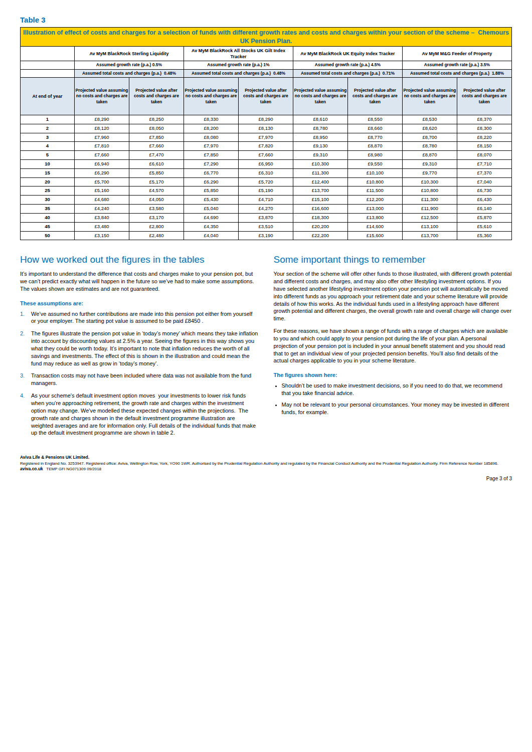Table 3
| Illustration of effect of costs and charges for a selection of funds with different growth rates and costs and charges within your section of the scheme – Chemours UK Pension Plan. |
| | Av MyM BlackRock Sterling Liquidity | Av MyM BlackRock All Stocks UK Gilt Index Tracker | Av MyM BlackRock UK Equity Index Tracker | Av MyM M&G Feeder of Property |
| | Assumed growth rate (p.a.) 0.5% | Assumed growth rate (p.a.) 1% | Assumed growth rate (p.a.) 4.5% | Assumed growth rate (p.a.) 3.5% |
| | Assumed total costs and charges (p.a.) 0.48% | Assumed total costs and charges (p.a.) 0.48% | Assumed total costs and charges (p.a.) 0.71% | Assumed total costs and charges (p.a.) 1.88% |
| At end of year | Projected value assuming no costs and charges are taken | Projected value after costs and charges are taken | Projected value assuming no costs and charges are taken | Projected value after costs and charges are taken | Projected value assuming no costs and charges are taken | Projected value after costs and charges are taken | Projected value assuming no costs and charges are taken | Projected value after costs and charges are taken |
| 1 | £8,290 | £8,250 | £8,330 | £8,290 | £8,610 | £8,550 | £8,530 | £8,370 |
| 2 | £8,120 | £8,050 | £8,200 | £8,130 | £8,780 | £8,660 | £8,620 | £8,300 |
| 3 | £7,960 | £7,850 | £8,080 | £7,970 | £8,950 | £8,770 | £8,700 | £8,220 |
| 4 | £7,810 | £7,660 | £7,970 | £7,820 | £9,130 | £8,870 | £8,780 | £8,150 |
| 5 | £7,660 | £7,470 | £7,850 | £7,660 | £9,310 | £8,980 | £8,870 | £8,070 |
| 10 | £6,940 | £6,610 | £7,290 | £6,950 | £10,300 | £9,550 | £9,310 | £7,710 |
| 15 | £6,290 | £5,850 | £6,770 | £6,310 | £11,300 | £10,100 | £9,770 | £7,370 |
| 20 | £5,700 | £5,170 | £6,290 | £5,720 | £12,400 | £10,800 | £10,300 | £7,040 |
| 25 | £5,160 | £4,570 | £5,850 | £5,190 | £13,700 | £11,500 | £10,800 | £6,730 |
| 30 | £4,680 | £4,050 | £5,430 | £4,710 | £15,100 | £12,200 | £11,300 | £6,430 |
| 35 | £4,240 | £3,580 | £5,040 | £4,270 | £16,600 | £13,000 | £11,900 | £6,140 |
| 40 | £3,840 | £3,170 | £4,690 | £3,870 | £18,300 | £13,800 | £12,500 | £5,870 |
| 45 | £3,480 | £2,800 | £4,350 | £3,510 | £20,200 | £14,600 | £13,100 | £5,610 |
| 50 | £3,150 | £2,480 | £4,040 | £3,190 | £22,200 | £15,600 | £13,700 | £5,360 |
How we worked out the figures in the tables
It’s important to understand the difference that costs and charges make to your pension pot, but we can’t predict exactly what will happen in the future so we’ve had to make some assumptions. The values shown are estimates and are not guaranteed.
These assumptions are:
1. We’ve assumed no further contributions are made into this pension pot either from yourself or your employer. The starting pot value is assumed to be paid £8450 .
2. The figures illustrate the pension pot value in ‘today’s money’ which means they take inflation into account by discounting values at 2.5% a year. Seeing the figures in this way shows you what they could be worth today. It’s important to note that inflation reduces the worth of all savings and investments. The effect of this is shown in the illustration and could mean the fund may reduce as well as grow in ‘today’s money’.
3. Transaction costs may not have been included where data was not available from the fund managers.
4. As your scheme's default investment option moves your investments to lower risk funds when you’re approaching retirement, the growth rate and charges within the investment option may change. We've modelled these expected changes within the projections. The growth rate and charges shown in the default investment programme illustration are weighted averages and are for information only. Full details of the individual funds that make up the default investment programme are shown in table 2.
Some important things to remember
Your section of the scheme will offer other funds to those illustrated, with different growth potential and different costs and charges, and may also offer other lifestyling investment options. If you have selected another lifestyling investment option your pension pot will automatically be moved into different funds as you approach your retirement date and your scheme literature will provide details of how this works. As the individual funds used in a lifestyling approach have different growth potential and different charges, the overall growth rate and overall charge will change over time.
For these reasons, we have shown a range of funds with a range of charges which are available to you and which could apply to your pension pot during the life of your plan. A personal projection of your pension pot is included in your annual benefit statement and you should read that to get an individual view of your projected pension benefits. You’ll also find details of the actual charges applicable to you in your scheme literature.
The figures shown here:
Shouldn’t be used to make investment decisions, so if you need to do that, we recommend that you take financial advice.
May not be relevant to your personal circumstances. Your money may be invested in different funds, for example.
Aviva Life & Pensions UK Limited.
Registered in England No. 3253947. Registered office: Aviva, Wellington Row, York, YO90 1WR. Authorised by the Prudential Regulation Authority and regulated by the Financial Conduct Authority and the Prudential Regulation Authority. Firm Reference Number 185896. aviva.co.uk TEMP GFI NG071309 09/2018
Page 3 of 3